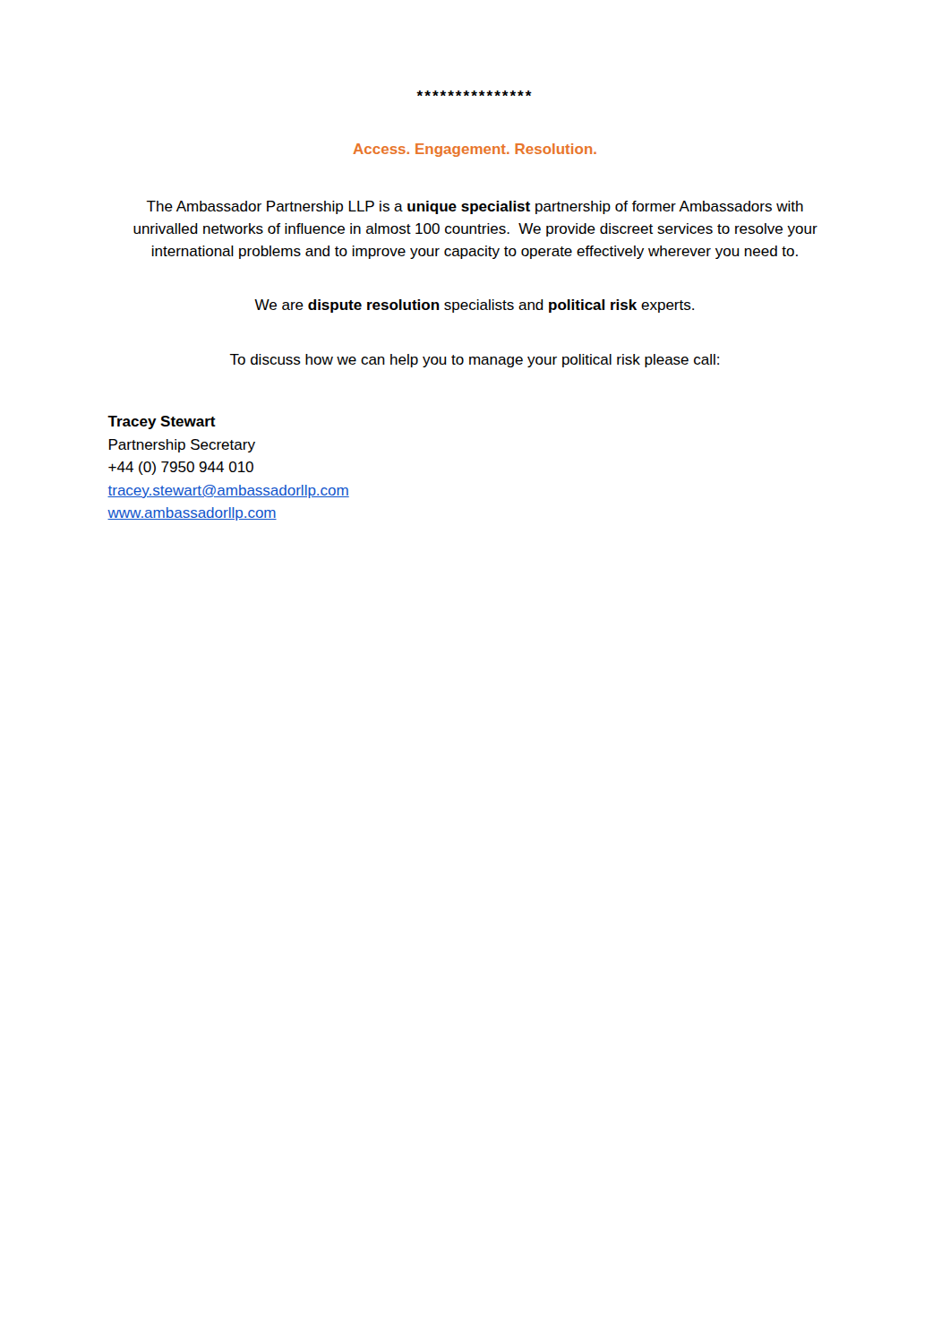***************
Access. Engagement. Resolution.
The Ambassador Partnership LLP is a unique specialist partnership of former Ambassadors with unrivalled networks of influence in almost 100 countries. We provide discreet services to resolve your international problems and to improve your capacity to operate effectively wherever you need to.
We are dispute resolution specialists and political risk experts.
To discuss how we can help you to manage your political risk please call:
Tracey Stewart
Partnership Secretary
+44 (0) 7950 944 010
tracey.stewart@ambassadorllp.com
www.ambassadorllp.com